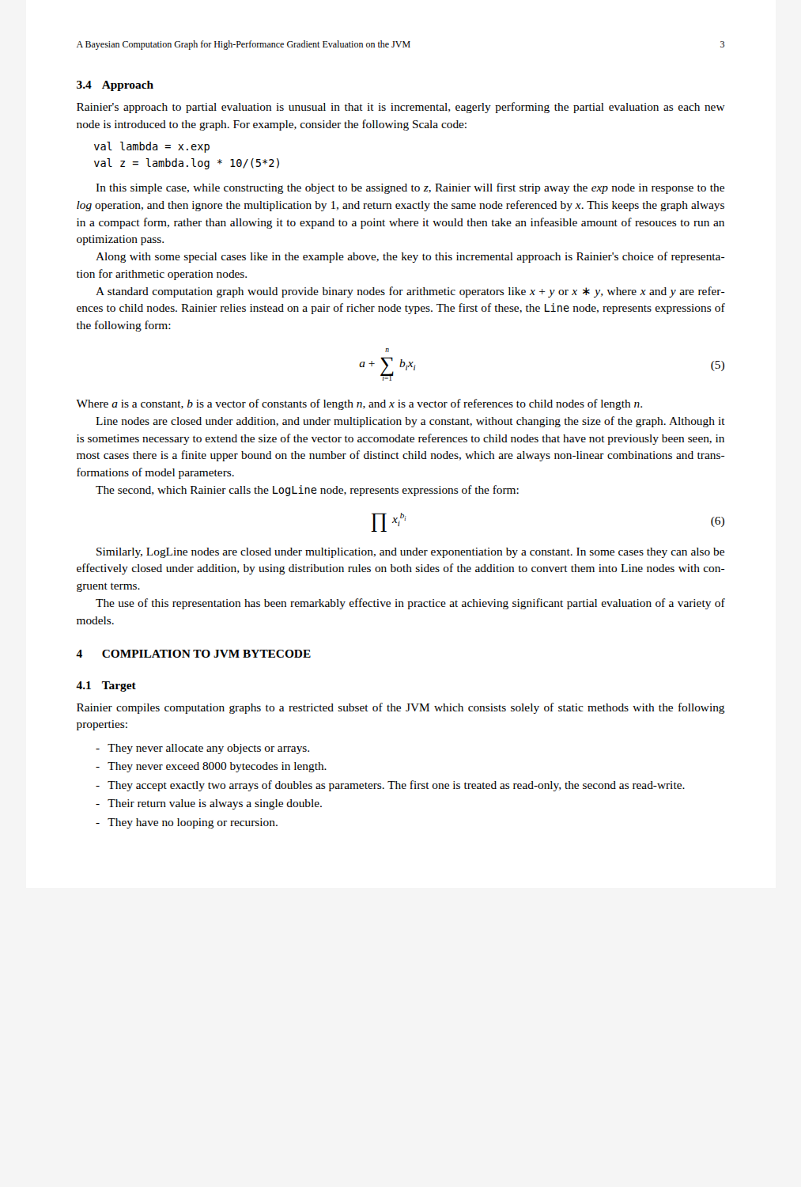A Bayesian Computation Graph for High-Performance Gradient Evaluation on the JVM 3
3.4 Approach
Rainier's approach to partial evaluation is unusual in that it is incremental, eagerly performing the partial evaluation as each new node is introduced to the graph. For example, consider the following Scala code:
val lambda = x.exp
val z = lambda.log * 10/(5*2)
In this simple case, while constructing the object to be assigned to z, Rainier will first strip away the exp node in response to the log operation, and then ignore the multiplication by 1, and return exactly the same node referenced by x. This keeps the graph always in a compact form, rather than allowing it to expand to a point where it would then take an infeasible amount of resouces to run an optimization pass.
Along with some special cases like in the example above, the key to this incremental approach is Rainier's choice of representation for arithmetic operation nodes.
A standard computation graph would provide binary nodes for arithmetic operators like x + y or x ∗ y, where x and y are references to child nodes. Rainier relies instead on a pair of richer node types. The first of these, the Line node, represents expressions of the following form:
a + n ∑ i=1 bi xi
(5)
Where a is a constant, b is a vector of constants of length n, and x is a vector of references to child nodes of length n.
Line nodes are closed under addition, and under multiplication by a constant, without changing the size of the graph. Although it is sometimes necessary to extend the size of the vector to accomodate references to child nodes that have not previously been seen, in most cases there is a finite upper bound on the number of distinct child nodes, which are always non-linear combinations and transformations of model parameters.
The second, which Rainier calls the LogLine node, represents expressions of the form:
∏ xibi
(6)
Similarly, LogLine nodes are closed under multiplication, and under exponentiation by a constant. In some cases they can also be effectively closed under addition, by using distribution rules on both sides of the addition to convert them into Line nodes with congruent terms.
The use of this representation has been remarkably effective in practice at achieving significant partial evaluation of a variety of models.
4 COMPILATION TO JVM BYTECODE
4.1 Target
Rainier compiles computation graphs to a restricted subset of the JVM which consists solely of static methods with the following properties:
They never allocate any objects or arrays.
They never exceed 8000 bytecodes in length.
They accept exactly two arrays of doubles as parameters. The first one is treated as read-only, the second as read-write.
Their return value is always a single double.
They have no looping or recursion.